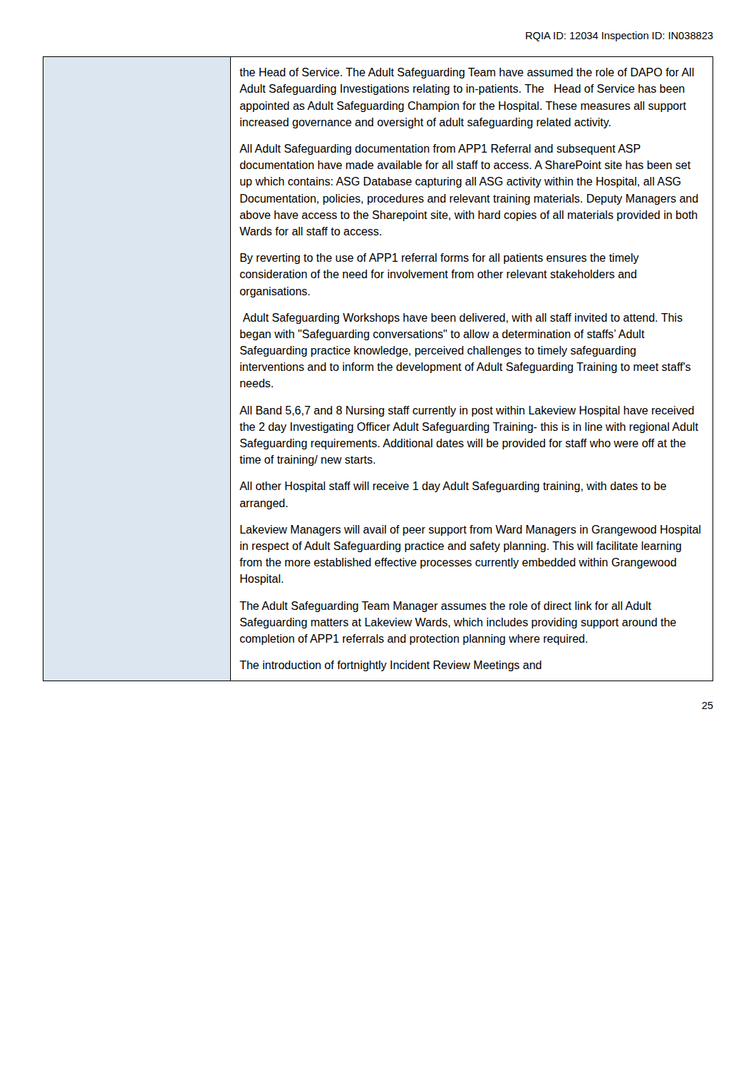RQIA ID: 12034 Inspection ID: IN038823
| | the Head of Service. The Adult Safeguarding Team have assumed the role of DAPO for All Adult Safeguarding Investigations relating to in-patients. The Head of Service has been appointed as Adult Safeguarding Champion for the Hospital. These measures all support increased governance and oversight of adult safeguarding related activity. All Adult Safeguarding documentation from APP1 Referral and subsequent ASP documentation have made available for all staff to access. A SharePoint site has been set up which contains: ASG Database capturing all ASG activity within the Hospital, all ASG Documentation, policies, procedures and relevant training materials. Deputy Managers and above have access to the Sharepoint site, with hard copies of all materials provided in both Wards for all staff to access. By reverting to the use of APP1 referral forms for all patients ensures the timely consideration of the need for involvement from other relevant stakeholders and organisations. Adult Safeguarding Workshops have been delivered, with all staff invited to attend. This began with "Safeguarding conversations" to allow a determination of staffs’ Adult Safeguarding practice knowledge, perceived challenges to timely safeguarding interventions and to inform the development of Adult Safeguarding Training to meet staff's needs. All Band 5,6,7 and 8 Nursing staff currently in post within Lakeview Hospital have received the 2 day Investigating Officer Adult Safeguarding Training- this is in line with regional Adult Safeguarding requirements. Additional dates will be provided for staff who were off at the time of training/ new starts. All other Hospital staff will receive 1 day Adult Safeguarding training, with dates to be arranged. Lakeview Managers will avail of peer support from Ward Managers in Grangewood Hospital in respect of Adult Safeguarding practice and safety planning. This will facilitate learning from the more established effective processes currently embedded within Grangewood Hospital. The Adult Safeguarding Team Manager assumes the role of direct link for all Adult Safeguarding matters at Lakeview Wards, which includes providing support around the completion of APP1 referrals and protection planning where required. The introduction of fortnightly Incident Review Meetings and |
25